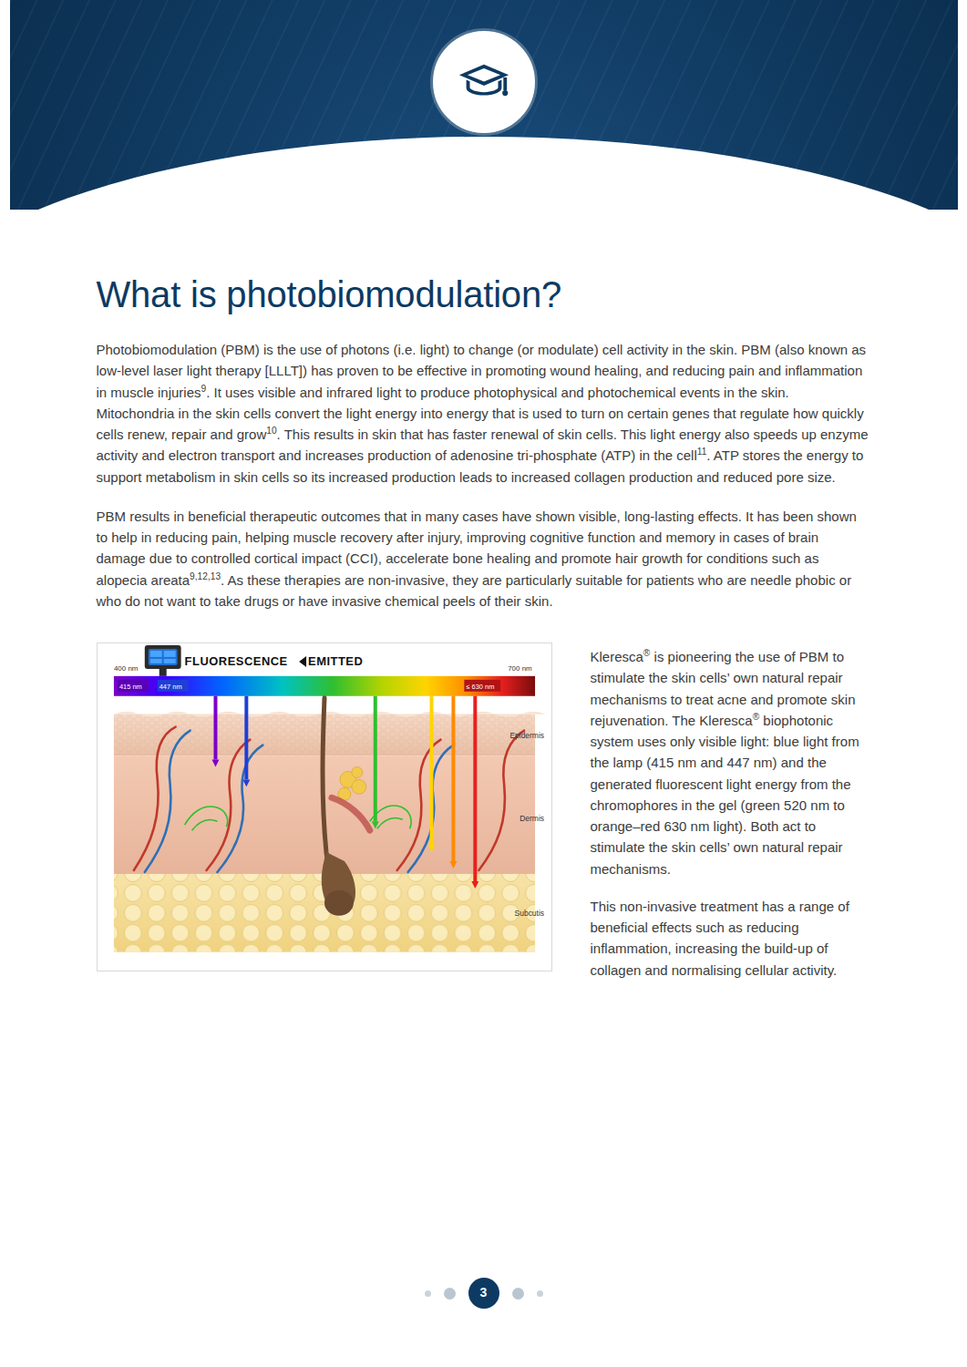FB Academy
Kleresca
What is photobiomodulation?
Photobiomodulation (PBM) is the use of photons (i.e. light) to change (or modulate) cell activity in the skin. PBM (also known as low-level laser light therapy [LLLT]) has proven to be effective in promoting wound healing, and reducing pain and inflammation in muscle injuries9. It uses visible and infrared light to produce photophysical and photochemical events in the skin. Mitochondria in the skin cells convert the light energy into energy that is used to turn on certain genes that regulate how quickly cells renew, repair and grow10. This results in skin that has faster renewal of skin cells. This light energy also speeds up enzyme activity and electron transport and increases production of adenosine tri-phosphate (ATP) in the cell11. ATP stores the energy to support metabolism in skin cells so its increased production leads to increased collagen production and reduced pore size.
PBM results in beneficial therapeutic outcomes that in many cases have shown visible, long-lasting effects. It has been shown to help in reducing pain, helping muscle recovery after injury, improving cognitive function and memory in cases of brain damage due to controlled cortical impact (CCI), accelerate bone healing and promote hair growth for conditions such as alopecia areata9,12,13. As these therapies are non-invasive, they are particularly suitable for patients who are needle phobic or who do not want to take drugs or have invasive chemical peels of their skin.
400 nm 700 nm 415 nm 447 nm ≤ 630 nm FLUORESCENCE EMITTED Epidermis Dermis Subcutis
Kleresca® is pioneering the use of PBM to stimulate the skin cells’ own natural repair mechanisms to treat acne and promote skin rejuvenation. The Kleresca® biophotonic system uses only visible light: blue light from the lamp (415 nm and 447 nm) and the generated fluorescent light energy from the chromophores in the gel (green 520 nm to orange–red 630 nm light). Both act to stimulate the skin cells’ own natural repair mechanisms.
This non-invasive treatment has a range of beneficial effects such as reducing inflammation, increasing the build-up of collagen and normalising cellular activity.
3